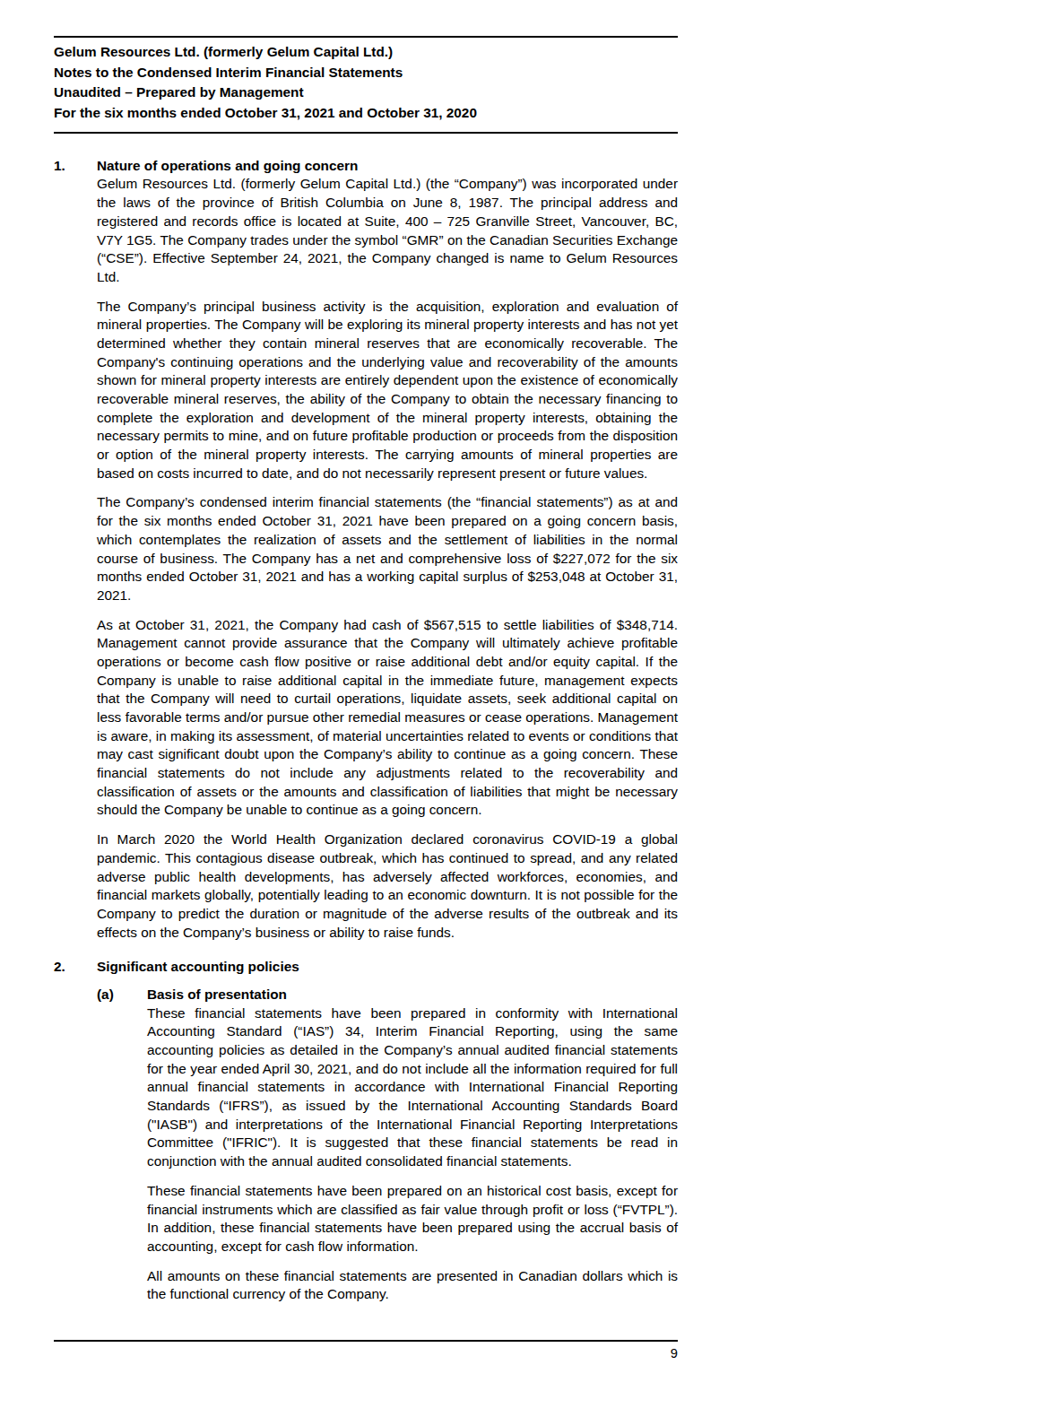Gelum Resources Ltd. (formerly Gelum Capital Ltd.)
Notes to the Condensed Interim Financial Statements
Unaudited – Prepared by Management
For the six months ended October 31, 2021 and October 31, 2020
1.
Nature of operations and going concern
Gelum Resources Ltd. (formerly Gelum Capital Ltd.) (the “Company”) was incorporated under the laws of the province of British Columbia on June 8, 1987. The principal address and registered and records office is located at Suite, 400 – 725 Granville Street, Vancouver, BC, V7Y 1G5. The Company trades under the symbol “GMR” on the Canadian Securities Exchange (“CSE”). Effective September 24, 2021, the Company changed is name to Gelum Resources Ltd.
The Company’s principal business activity is the acquisition, exploration and evaluation of mineral properties. The Company will be exploring its mineral property interests and has not yet determined whether they contain mineral reserves that are economically recoverable. The Company's continuing operations and the underlying value and recoverability of the amounts shown for mineral property interests are entirely dependent upon the existence of economically recoverable mineral reserves, the ability of the Company to obtain the necessary financing to complete the exploration and development of the mineral property interests, obtaining the necessary permits to mine, and on future profitable production or proceeds from the disposition or option of the mineral property interests. The carrying amounts of mineral properties are based on costs incurred to date, and do not necessarily represent present or future values.
The Company’s condensed interim financial statements (the “financial statements”) as at and for the six months ended October 31, 2021 have been prepared on a going concern basis, which contemplates the realization of assets and the settlement of liabilities in the normal course of business. The Company has a net and comprehensive loss of $227,072 for the six months ended October 31, 2021 and has a working capital surplus of $253,048 at October 31, 2021.
As at October 31, 2021, the Company had cash of $567,515 to settle liabilities of $348,714. Management cannot provide assurance that the Company will ultimately achieve profitable operations or become cash flow positive or raise additional debt and/or equity capital. If the Company is unable to raise additional capital in the immediate future, management expects that the Company will need to curtail operations, liquidate assets, seek additional capital on less favorable terms and/or pursue other remedial measures or cease operations. Management is aware, in making its assessment, of material uncertainties related to events or conditions that may cast significant doubt upon the Company’s ability to continue as a going concern. These financial statements do not include any adjustments related to the recoverability and classification of assets or the amounts and classification of liabilities that might be necessary should the Company be unable to continue as a going concern.
In March 2020 the World Health Organization declared coronavirus COVID-19 a global pandemic. This contagious disease outbreak, which has continued to spread, and any related adverse public health developments, has adversely affected workforces, economies, and financial markets globally, potentially leading to an economic downturn. It is not possible for the Company to predict the duration or magnitude of the adverse results of the outbreak and its effects on the Company’s business or ability to raise funds.
2.
Significant accounting policies
(a)
Basis of presentation
These financial statements have been prepared in conformity with International Accounting Standard (“IAS”) 34, Interim Financial Reporting, using the same accounting policies as detailed in the Company’s annual audited financial statements for the year ended April 30, 2021, and do not include all the information required for full annual financial statements in accordance with International Financial Reporting Standards (“IFRS”), as issued by the International Accounting Standards Board ("IASB") and interpretations of the International Financial Reporting Interpretations Committee ("IFRIC"). It is suggested that these financial statements be read in conjunction with the annual audited consolidated financial statements.
These financial statements have been prepared on an historical cost basis, except for financial instruments which are classified as fair value through profit or loss (“FVTPL”). In addition, these financial statements have been prepared using the accrual basis of accounting, except for cash flow information.
All amounts on these financial statements are presented in Canadian dollars which is the functional currency of the Company.
9